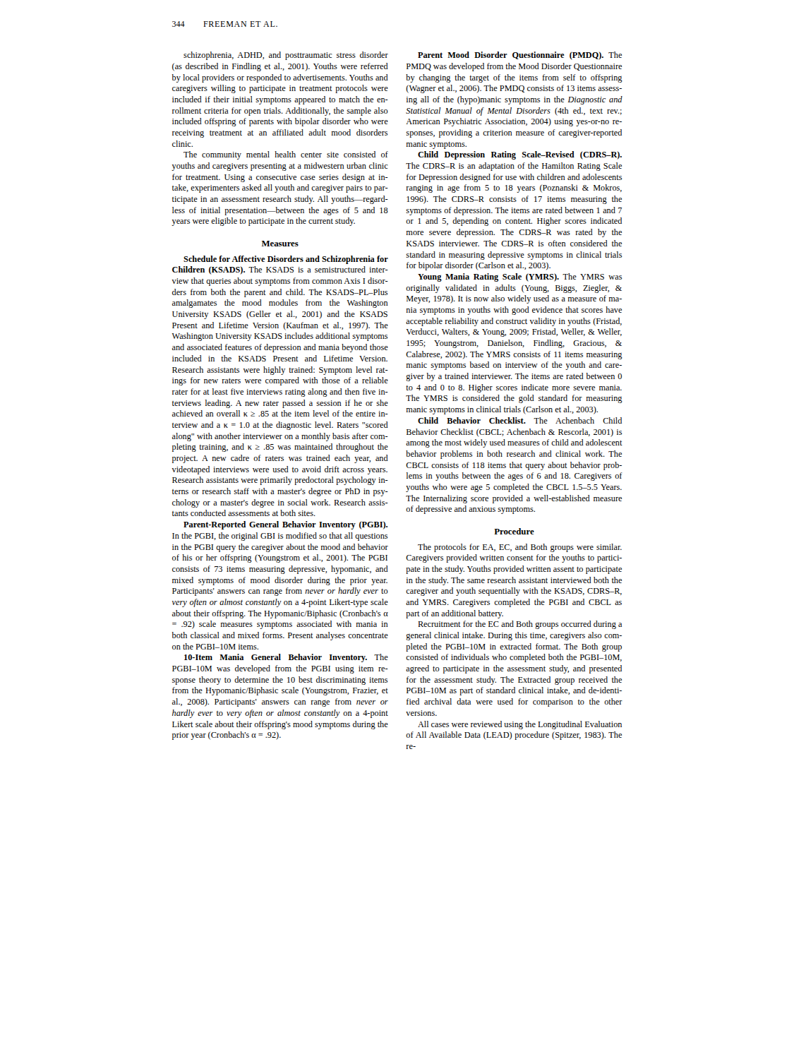344 FREEMAN ET AL.
schizophrenia, ADHD, and posttraumatic stress disorder (as described in Findling et al., 2001). Youths were referred by local providers or responded to advertisements. Youths and caregivers willing to participate in treatment protocols were included if their initial symptoms appeared to match the enrollment criteria for open trials. Additionally, the sample also included offspring of parents with bipolar disorder who were receiving treatment at an affiliated adult mood disorders clinic.
The community mental health center site consisted of youths and caregivers presenting at a midwestern urban clinic for treatment. Using a consecutive case series design at intake, experimenters asked all youth and caregiver pairs to participate in an assessment research study. All youths—regardless of initial presentation—between the ages of 5 and 18 years were eligible to participate in the current study.
Measures
Schedule for Affective Disorders and Schizophrenia for Children (KSADS). The KSADS is a semistructured interview that queries about symptoms from common Axis I disorders from both the parent and child. The KSADS–PL–Plus amalgamates the mood modules from the Washington University KSADS (Geller et al., 2001) and the KSADS Present and Lifetime Version (Kaufman et al., 1997). The Washington University KSADS includes additional symptoms and associated features of depression and mania beyond those included in the KSADS Present and Lifetime Version. Research assistants were highly trained: Symptom level ratings for new raters were compared with those of a reliable rater for at least five interviews rating along and then five interviews leading. A new rater passed a session if he or she achieved an overall κ ≥ .85 at the item level of the entire interview and a κ = 1.0 at the diagnostic level. Raters "scored along" with another interviewer on a monthly basis after completing training, and κ ≥ .85 was maintained throughout the project. A new cadre of raters was trained each year, and videotaped interviews were used to avoid drift across years. Research assistants were primarily predoctoral psychology interns or research staff with a master's degree or PhD in psychology or a master's degree in social work. Research assistants conducted assessments at both sites.
Parent-Reported General Behavior Inventory (PGBI). In the PGBI, the original GBI is modified so that all questions in the PGBI query the caregiver about the mood and behavior of his or her offspring (Youngstrom et al., 2001). The PGBI consists of 73 items measuring depressive, hypomanic, and mixed symptoms of mood disorder during the prior year. Participants' answers can range from never or hardly ever to very often or almost constantly on a 4-point Likert-type scale about their offspring. The Hypomanic/Biphasic (Cronbach's α = .92) scale measures symptoms associated with mania in both classical and mixed forms. Present analyses concentrate on the PGBI–10M items.
10-Item Mania General Behavior Inventory. The PGBI–10M was developed from the PGBI using item response theory to determine the 10 best discriminating items from the Hypomanic/Biphasic scale (Youngstrom, Frazier, et al., 2008). Participants' answers can range from never or hardly ever to very often or almost constantly on a 4-point Likert scale about their offspring's mood symptoms during the prior year (Cronbach's α = .92).
Parent Mood Disorder Questionnaire (PMDQ). The PMDQ was developed from the Mood Disorder Questionnaire by changing the target of the items from self to offspring (Wagner et al., 2006). The PMDQ consists of 13 items assessing all of the (hypo)manic symptoms in the Diagnostic and Statistical Manual of Mental Disorders (4th ed., text rev.; American Psychiatric Association, 2004) using yes-or-no responses, providing a criterion measure of caregiver-reported manic symptoms.
Child Depression Rating Scale–Revised (CDRS–R). The CDRS–R is an adaptation of the Hamilton Rating Scale for Depression designed for use with children and adolescents ranging in age from 5 to 18 years (Poznanski & Mokros, 1996). The CDRS–R consists of 17 items measuring the symptoms of depression. The items are rated between 1 and 7 or 1 and 5, depending on content. Higher scores indicated more severe depression. The CDRS–R was rated by the KSADS interviewer. The CDRS–R is often considered the standard in measuring depressive symptoms in clinical trials for bipolar disorder (Carlson et al., 2003).
Young Mania Rating Scale (YMRS). The YMRS was originally validated in adults (Young, Biggs, Ziegler, & Meyer, 1978). It is now also widely used as a measure of mania symptoms in youths with good evidence that scores have acceptable reliability and construct validity in youths (Fristad, Verducci, Walters, & Young, 2009; Fristad, Weller, & Weller, 1995; Youngstrom, Danielson, Findling, Gracious, & Calabrese, 2002). The YMRS consists of 11 items measuring manic symptoms based on interview of the youth and caregiver by a trained interviewer. The items are rated between 0 to 4 and 0 to 8. Higher scores indicate more severe mania. The YMRS is considered the gold standard for measuring manic symptoms in clinical trials (Carlson et al., 2003).
Child Behavior Checklist. The Achenbach Child Behavior Checklist (CBCL; Achenbach & Rescorla, 2001) is among the most widely used measures of child and adolescent behavior problems in both research and clinical work. The CBCL consists of 118 items that query about behavior problems in youths between the ages of 6 and 18. Caregivers of youths who were age 5 completed the CBCL 1.5–5.5 Years. The Internalizing score provided a well-established measure of depressive and anxious symptoms.
Procedure
The protocols for EA, EC, and Both groups were similar. Caregivers provided written consent for the youths to participate in the study. Youths provided written assent to participate in the study. The same research assistant interviewed both the caregiver and youth sequentially with the KSADS, CDRS–R, and YMRS. Caregivers completed the PGBI and CBCL as part of an additional battery.
Recruitment for the EC and Both groups occurred during a general clinical intake. During this time, caregivers also completed the PGBI–10M in extracted format. The Both group consisted of individuals who completed both the PGBI–10M, agreed to participate in the assessment study, and presented for the assessment study. The Extracted group received the PGBI–10M as part of standard clinical intake, and de-identified archival data were used for comparison to the other versions.
All cases were reviewed using the Longitudinal Evaluation of All Available Data (LEAD) procedure (Spitzer, 1983). The re-